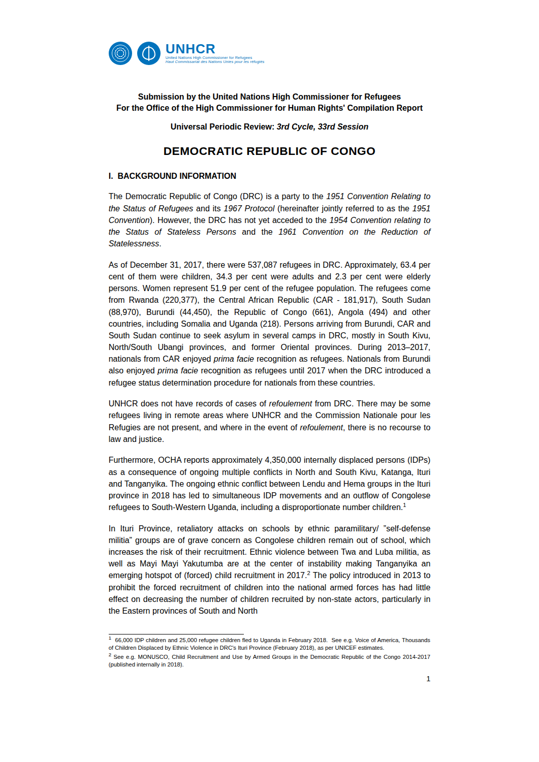UNHCR
United Nations High Commissioner for Refugees
Haut Commissariat des Nations Unies pour les réfugiés
Submission by the United Nations High Commissioner for Refugees
For the Office of the High Commissioner for Human Rights' Compilation Report
Universal Periodic Review: 3rd Cycle, 33rd Session
DEMOCRATIC REPUBLIC OF CONGO
I. BACKGROUND INFORMATION
The Democratic Republic of Congo (DRC) is a party to the 1951 Convention Relating to the Status of Refugees and its 1967 Protocol (hereinafter jointly referred to as the 1951 Convention). However, the DRC has not yet acceded to the 1954 Convention relating to the Status of Stateless Persons and the 1961 Convention on the Reduction of Statelessness.
As of December 31, 2017, there were 537,087 refugees in DRC. Approximately, 63.4 per cent of them were children, 34.3 per cent were adults and 2.3 per cent were elderly persons. Women represent 51.9 per cent of the refugee population. The refugees come from Rwanda (220,377), the Central African Republic (CAR - 181,917), South Sudan (88,970), Burundi (44,450), the Republic of Congo (661), Angola (494) and other countries, including Somalia and Uganda (218). Persons arriving from Burundi, CAR and South Sudan continue to seek asylum in several camps in DRC, mostly in South Kivu, North/South Ubangi provinces, and former Oriental provinces. During 2013–2017, nationals from CAR enjoyed prima facie recognition as refugees. Nationals from Burundi also enjoyed prima facie recognition as refugees until 2017 when the DRC introduced a refugee status determination procedure for nationals from these countries.
UNHCR does not have records of cases of refoulement from DRC. There may be some refugees living in remote areas where UNHCR and the Commission Nationale pour les Refugies are not present, and where in the event of refoulement, there is no recourse to law and justice.
Furthermore, OCHA reports approximately 4,350,000 internally displaced persons (IDPs) as a consequence of ongoing multiple conflicts in North and South Kivu, Katanga, Ituri and Tanganyika. The ongoing ethnic conflict between Lendu and Hema groups in the Ituri province in 2018 has led to simultaneous IDP movements and an outflow of Congolese refugees to South-Western Uganda, including a disproportionate number children.1
In Ituri Province, retaliatory attacks on schools by ethnic paramilitary/ ”self-defense militia” groups are of grave concern as Congolese children remain out of school, which increases the risk of their recruitment. Ethnic violence between Twa and Luba militia, as well as Mayi Mayi Yakutumba are at the center of instability making Tanganyika an emerging hotspot of (forced) child recruitment in 2017.2 The policy introduced in 2013 to prohibit the forced recruitment of children into the national armed forces has had little effect on decreasing the number of children recruited by non-state actors, particularly in the Eastern provinces of South and North
1 66,000 IDP children and 25,000 refugee children fled to Uganda in February 2018. See e.g. Voice of America, Thousands of Children Displaced by Ethnic Violence in DRC's Ituri Province (February 2018), as per UNICEF estimates.
2 See e.g. MONUSCO, Child Recruitment and Use by Armed Groups in the Democratic Republic of the Congo 2014-2017 (published internally in 2018).
1